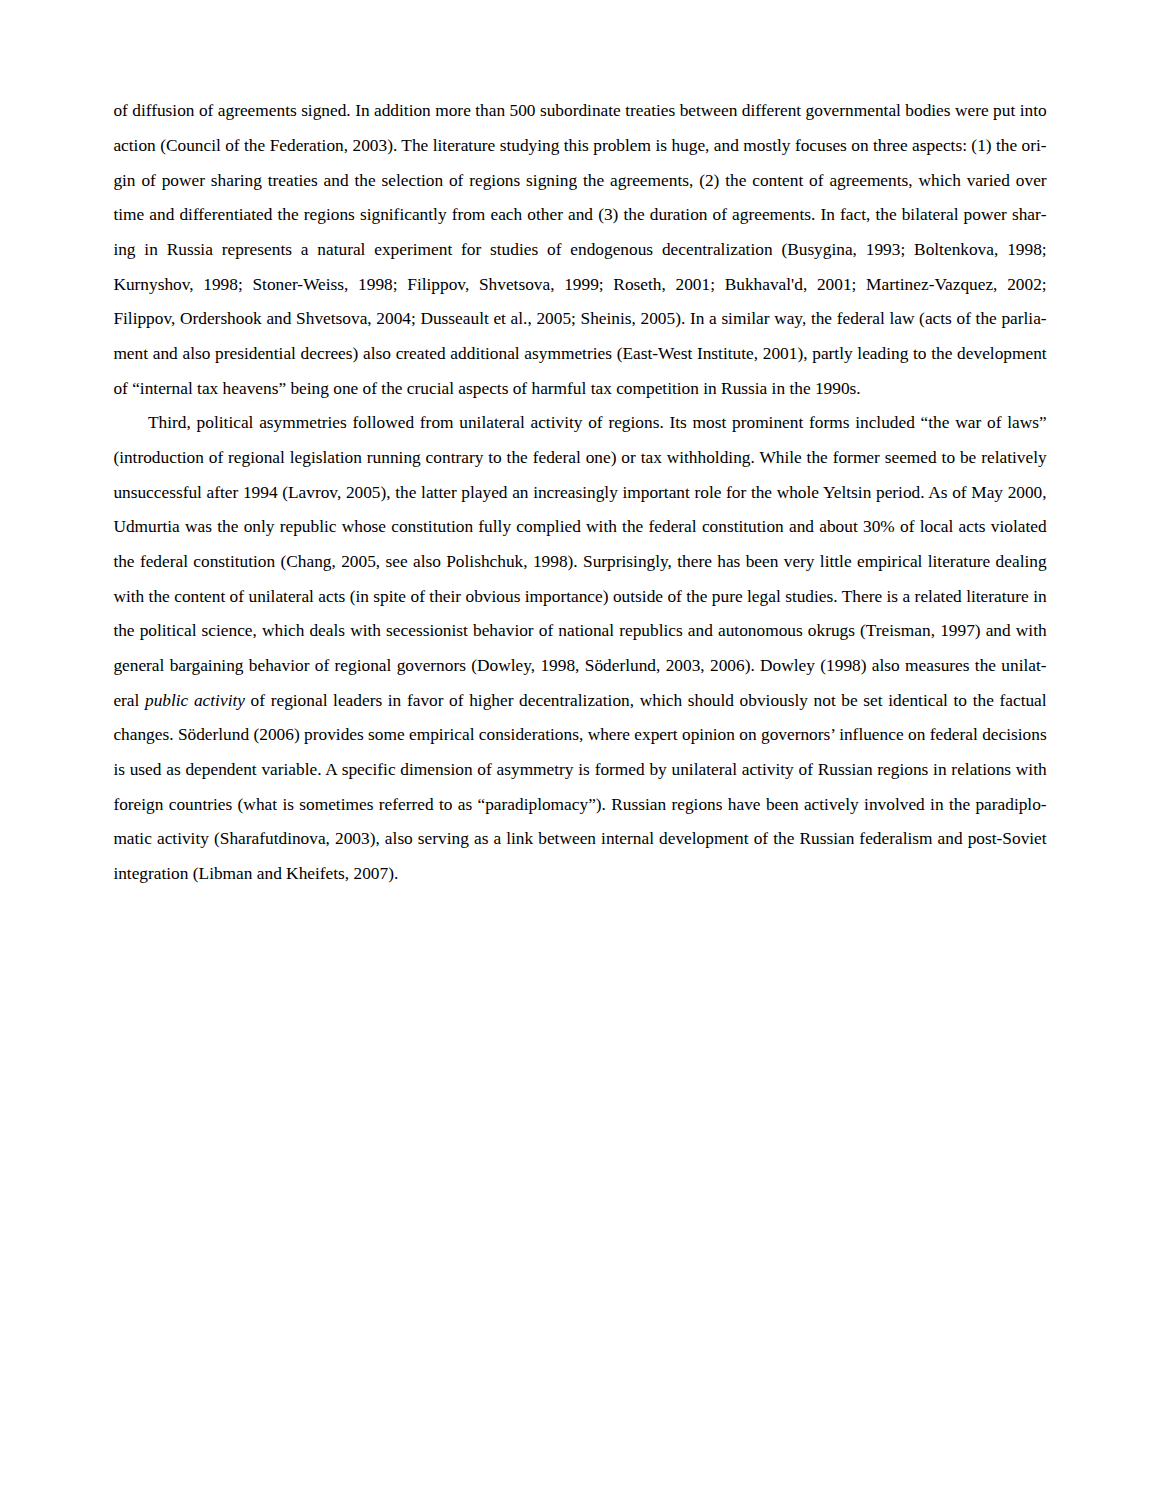of diffusion of agreements signed. In addition more than 500 subordinate treaties between different governmental bodies were put into action (Council of the Federation, 2003). The literature studying this problem is huge, and mostly focuses on three aspects: (1) the origin of power sharing treaties and the selection of regions signing the agreements, (2) the content of agreements, which varied over time and differentiated the regions significantly from each other and (3) the duration of agreements. In fact, the bilateral power sharing in Russia represents a natural experiment for studies of endogenous decentralization (Busygina, 1993; Boltenkova, 1998; Kurnyshov, 1998; Stoner-Weiss, 1998; Filippov, Shvetsova, 1999; Roseth, 2001; Bukhaval'd, 2001; Martinez-Vazquez, 2002; Filippov, Ordershook and Shvetsova, 2004; Dusseault et al., 2005; Sheinis, 2005). In a similar way, the federal law (acts of the parliament and also presidential decrees) also created additional asymmetries (East-West Institute, 2001), partly leading to the development of “internal tax heavens” being one of the crucial aspects of harmful tax competition in Russia in the 1990s.
Third, political asymmetries followed from unilateral activity of regions. Its most prominent forms included “the war of laws” (introduction of regional legislation running contrary to the federal one) or tax withholding. While the former seemed to be relatively unsuccessful after 1994 (Lavrov, 2005), the latter played an increasingly important role for the whole Yeltsin period. As of May 2000, Udmurtia was the only republic whose constitution fully complied with the federal constitution and about 30% of local acts violated the federal constitution (Chang, 2005, see also Polishchuk, 1998). Surprisingly, there has been very little empirical literature dealing with the content of unilateral acts (in spite of their obvious importance) outside of the pure legal studies. There is a related literature in the political science, which deals with secessionist behavior of national republics and autonomous okrugs (Treisman, 1997) and with general bargaining behavior of regional governors (Dowley, 1998, Söderlund, 2003, 2006). Dowley (1998) also measures the unilateral public activity of regional leaders in favor of higher decentralization, which should obviously not be set identical to the factual changes. Söderlund (2006) provides some empirical considerations, where expert opinion on governors’ influence on federal decisions is used as dependent variable. A specific dimension of asymmetry is formed by unilateral activity of Russian regions in relations with foreign countries (what is sometimes referred to as “paradiplomacy”). Russian regions have been actively involved in the paradiplomatic activity (Sharafutdinova, 2003), also serving as a link between internal development of the Russian federalism and post-Soviet integration (Libman and Kheifets, 2007).